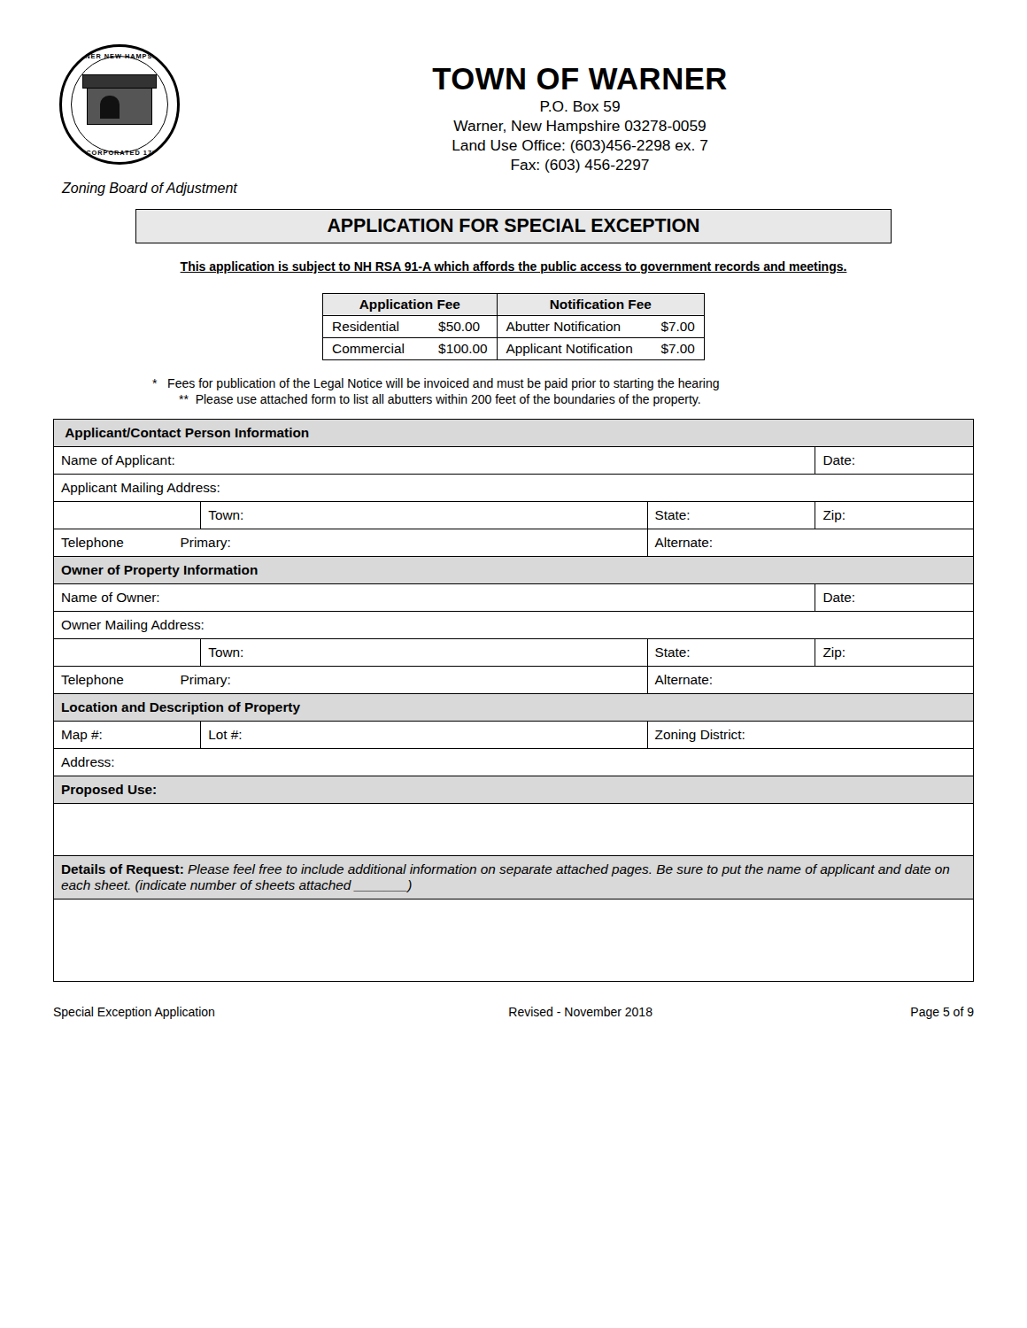WARNER NEW HAMPSHIRE
INCORPORATED 1774
TOWN OF WARNER
P.O. Box 59
Warner, New Hampshire 03278-0059
Land Use Office: (603)456-2298 ex. 7
Fax: (603) 456-2297
Zoning Board of Adjustment
APPLICATION FOR SPECIAL EXCEPTION
This application is subject to NH RSA 91-A which affords the public access to government records and meetings.
| Application Fee | Notification Fee |
| --- | --- |
| Residential $50.00 | Abutter Notification $7.00 |
| Commercial $100.00 | Applicant Notification $7.00 |
* Fees for publication of the Legal Notice will be invoiced and must be paid prior to starting the hearing
** Please use attached form to list all abutters within 200 feet of the boundaries of the property.
| Applicant/Contact Person Information |
| Name of Applicant: | Date: |
| Applicant Mailing Address: |
| | Town: | State: | Zip: |
| Telephone Primary: | Alternate: |
| Owner of Property Information |
| Name of Owner: | Date: |
| Owner Mailing Address: |
| | Town: | State: | Zip: |
| Telephone Primary: | Alternate: |
| Location and Description of Property |
| Map #: | Lot #: | Zoning District: |
| Address: |
| Proposed Use: |
| Details of Request: Please feel free to include additional information on separate attached pages. Be sure to put the name of applicant and date on each sheet. (indicate number of sheets attached _______) |
Special Exception Application
Revised - November 2018
Page 5 of 9